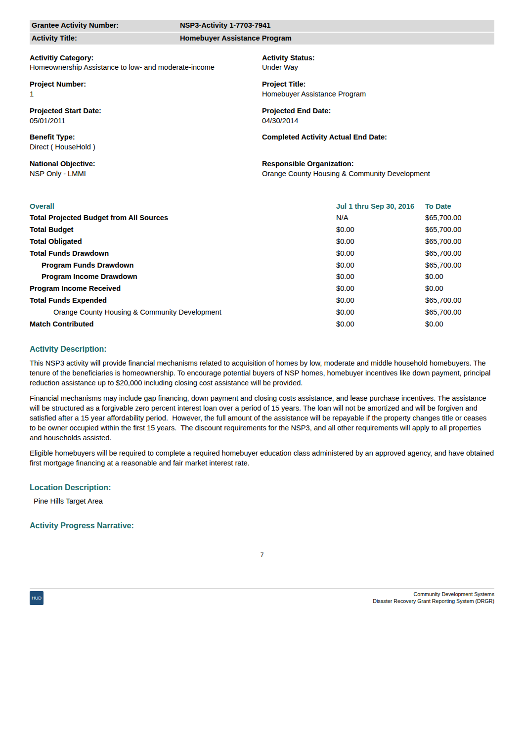Grantee Activity Number: NSP3-Activity 1-7703-7941
Activity Title: Homebuyer Assistance Program
Activitiy Category:
Homeownership Assistance to low- and moderate-income
Project Number:
1
Projected Start Date:
05/01/2011
Benefit Type:
Direct ( HouseHold )
National Objective:
NSP Only - LMMI
Activity Status:
Under Way
Project Title:
Homebuyer Assistance Program
Projected End Date:
04/30/2014
Completed Activity Actual End Date:
Responsible Organization:
Orange County Housing & Community Development
| Overall | Jul 1 thru Sep 30, 2016 | To Date |
| --- | --- | --- |
| Total Projected Budget from All Sources | N/A | $65,700.00 |
| Total Budget | $0.00 | $65,700.00 |
| Total Obligated | $0.00 | $65,700.00 |
| Total Funds Drawdown | $0.00 | $65,700.00 |
| Program Funds Drawdown | $0.00 | $65,700.00 |
| Program Income Drawdown | $0.00 | $0.00 |
| Program Income Received | $0.00 | $0.00 |
| Total Funds Expended | $0.00 | $65,700.00 |
| Orange County Housing & Community Development | $0.00 | $65,700.00 |
| Match Contributed | $0.00 | $0.00 |
Activity Description:
This NSP3 activity will provide financial mechanisms related to acquisition of homes by low, moderate and middle household homebuyers. The tenure of the beneficiaries is homeownership. To encourage potential buyers of NSP homes, homebuyer incentives like down payment, principal reduction assistance up to $20,000 including closing cost assistance will be provided.
Financial mechanisms may include gap financing, down payment and closing costs assistance, and lease purchase incentives. The assistance will be structured as a forgivable zero percent interest loan over a period of 15 years. The loan will not be amortized and will be forgiven and satisfied after a 15 year affordability period. However, the full amount of the assistance will be repayable if the property changes title or ceases to be owner occupied within the first 15 years. The discount requirements for the NSP3, and all other requirements will apply to all properties and households assisted.
Eligible homebuyers will be required to complete a required homebuyer education class administered by an approved agency, and have obtained first mortgage financing at a reasonable and fair market interest rate.
Location Description:
Pine Hills Target Area
Activity Progress Narrative:
7
HUD
Community Development Systems
Disaster Recovery Grant Reporting System (DRGR)